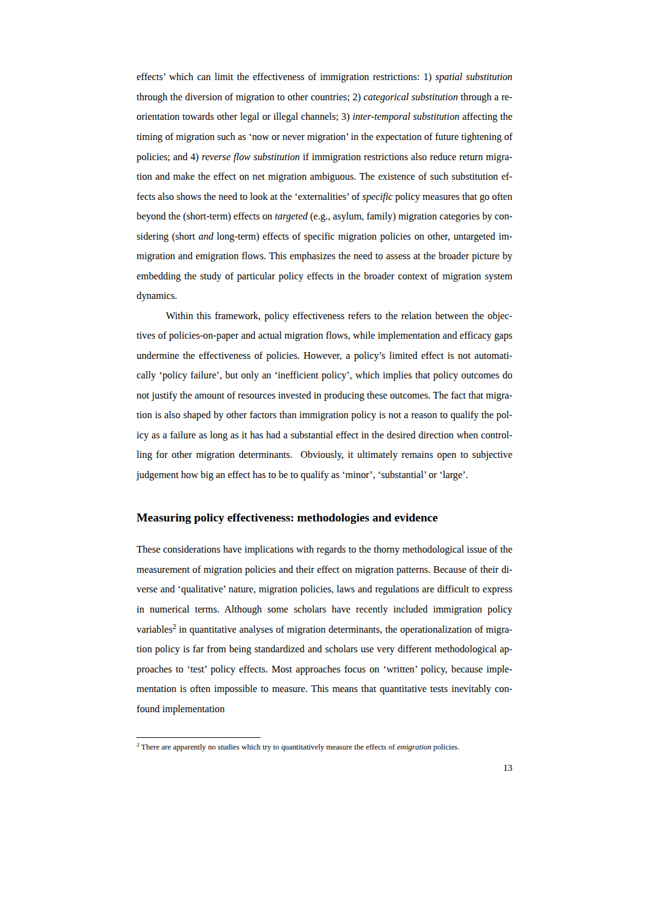effects’ which can limit the effectiveness of immigration restrictions: 1) spatial substitution through the diversion of migration to other countries; 2) categorical substitution through a reorientation towards other legal or illegal channels; 3) inter-temporal substitution affecting the timing of migration such as ‘now or never migration’ in the expectation of future tightening of policies; and 4) reverse flow substitution if immigration restrictions also reduce return migration and make the effect on net migration ambiguous. The existence of such substitution effects also shows the need to look at the ‘externalities’ of specific policy measures that go often beyond the (short-term) effects on targeted (e.g., asylum, family) migration categories by considering (short and long-term) effects of specific migration policies on other, untargeted immigration and emigration flows. This emphasizes the need to assess at the broader picture by embedding the study of particular policy effects in the broader context of migration system dynamics.
Within this framework, policy effectiveness refers to the relation between the objectives of policies-on-paper and actual migration flows, while implementation and efficacy gaps undermine the effectiveness of policies. However, a policy’s limited effect is not automatically ‘policy failure’, but only an ‘inefficient policy’, which implies that policy outcomes do not justify the amount of resources invested in producing these outcomes. The fact that migration is also shaped by other factors than immigration policy is not a reason to qualify the policy as a failure as long as it has had a substantial effect in the desired direction when controlling for other migration determinants. Obviously, it ultimately remains open to subjective judgement how big an effect has to be to qualify as ‘minor’, ‘substantial’ or ‘large’.
Measuring policy effectiveness: methodologies and evidence
These considerations have implications with regards to the thorny methodological issue of the measurement of migration policies and their effect on migration patterns. Because of their diverse and ‘qualitative’ nature, migration policies, laws and regulations are difficult to express in numerical terms. Although some scholars have recently included immigration policy variables2 in quantitative analyses of migration determinants, the operationalization of migration policy is far from being standardized and scholars use very different methodological approaches to ‘test’ policy effects. Most approaches focus on ‘written’ policy, because implementation is often impossible to measure. This means that quantitative tests inevitably confound implementation
2 There are apparently no studies which try to quantitatively measure the effects of emigration policies.
13